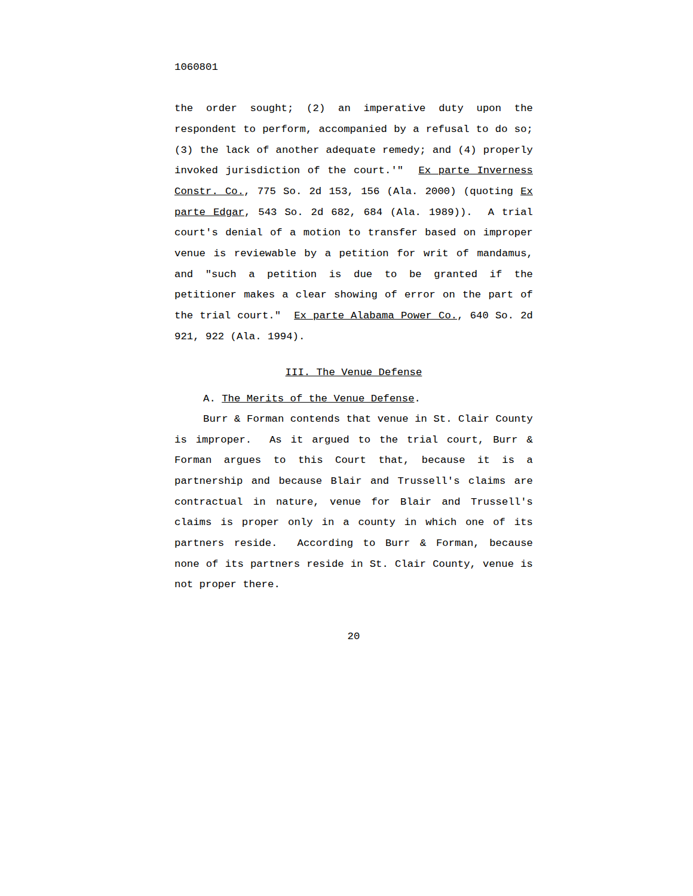1060801
the order sought; (2) an imperative duty upon the respondent to perform, accompanied by a refusal to do so; (3) the lack of another adequate remedy; and (4) properly invoked jurisdiction of the court.'" Ex parte Inverness Constr. Co., 775 So. 2d 153, 156 (Ala. 2000) (quoting Ex parte Edgar, 543 So. 2d 682, 684 (Ala. 1989)). A trial court's denial of a motion to transfer based on improper venue is reviewable by a petition for writ of mandamus, and "such a petition is due to be granted if the petitioner makes a clear showing of error on the part of the trial court." Ex parte Alabama Power Co., 640 So. 2d 921, 922 (Ala. 1994).
III. The Venue Defense
A. The Merits of the Venue Defense.
Burr & Forman contends that venue in St. Clair County is improper. As it argued to the trial court, Burr & Forman argues to this Court that, because it is a partnership and because Blair and Trussell's claims are contractual in nature, venue for Blair and Trussell's claims is proper only in a county in which one of its partners reside. According to Burr & Forman, because none of its partners reside in St. Clair County, venue is not proper there.
20